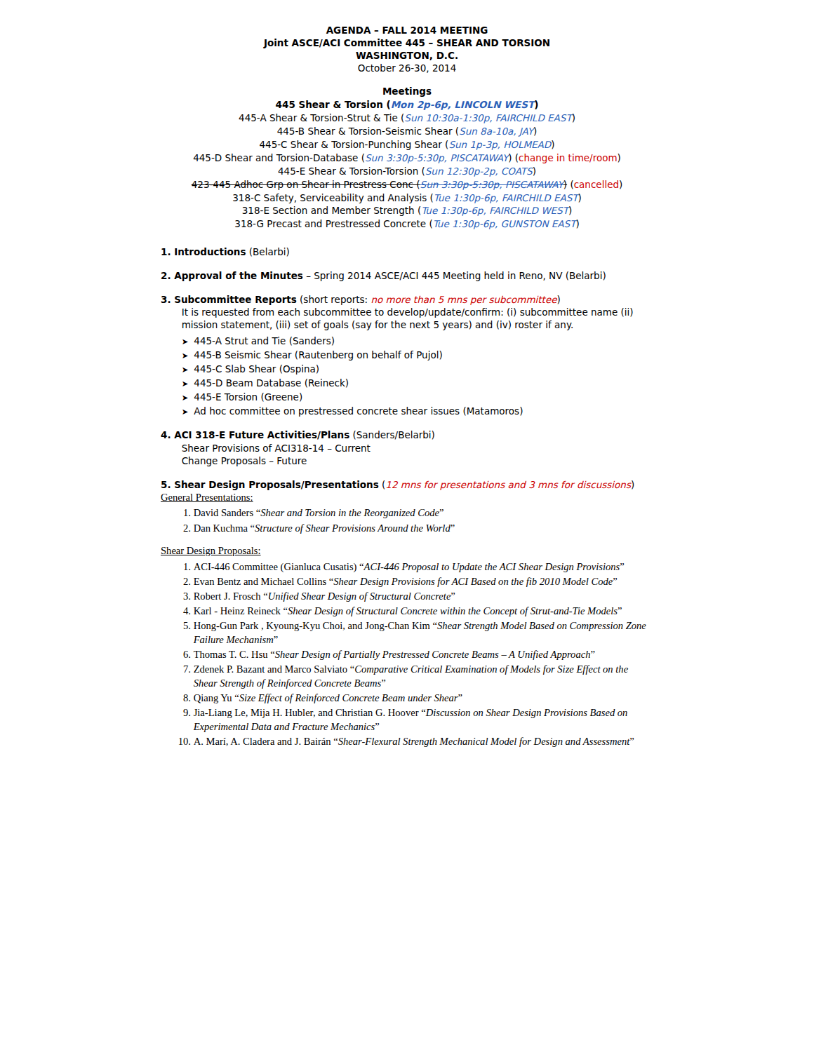AGENDA – FALL 2014 MEETING
Joint ASCE/ACI Committee 445 – SHEAR AND TORSION
WASHINGTON, D.C.
October 26-30, 2014
Meetings
445 Shear & Torsion (Mon 2p-6p, LINCOLN WEST)
445-A Shear & Torsion-Strut & Tie (Sun 10:30a-1:30p, FAIRCHILD EAST)
445-B Shear & Torsion-Seismic Shear (Sun 8a-10a, JAY)
445-C Shear & Torsion-Punching Shear (Sun 1p-3p, HOLMEAD)
445-D Shear and Torsion-Database (Sun 3:30p-5:30p, PISCATAWAY) (change in time/room)
445-E Shear & Torsion-Torsion (Sun 12:30p-2p, COATS)
423-445 Adhoc Grp on Shear in Prestress Conc (Sun 3:30p-5:30p, PISCATAWAY) (cancelled)
318-C Safety, Serviceability and Analysis (Tue 1:30p-6p, FAIRCHILD EAST)
318-E Section and Member Strength (Tue 1:30p-6p, FAIRCHILD WEST)
318-G Precast and Prestressed Concrete (Tue 1:30p-6p, GUNSTON EAST)
1. Introductions (Belarbi)
2. Approval of the Minutes – Spring 2014 ASCE/ACI 445 Meeting held in Reno, NV (Belarbi)
3. Subcommittee Reports (short reports: no more than 5 mns per subcommittee)
It is requested from each subcommittee to develop/update/confirm: (i) subcommittee name (ii) mission statement, (iii) set of goals (say for the next 5 years) and (iv) roster if any.
445-A Strut and Tie (Sanders)
445-B Seismic Shear (Rautenberg on behalf of Pujol)
445-C Slab Shear (Ospina)
445-D Beam Database (Reineck)
445-E Torsion (Greene)
Ad hoc committee on prestressed concrete shear issues (Matamoros)
4. ACI 318-E Future Activities/Plans (Sanders/Belarbi)
Shear Provisions of ACI318-14 – Current
Change Proposals – Future
5. Shear Design Proposals/Presentations (12 mns for presentations and 3 mns for discussions)
General Presentations:
David Sanders “Shear and Torsion in the Reorganized Code”
Dan Kuchma “Structure of Shear Provisions Around the World”
Shear Design Proposals:
ACI-446 Committee (Gianluca Cusatis) “ACI-446 Proposal to Update the ACI Shear Design Provisions”
Evan Bentz and Michael Collins “Shear Design Provisions for ACI Based on the fib 2010 Model Code”
Robert J. Frosch “Unified Shear Design of Structural Concrete”
Karl - Heinz Reineck “Shear Design of Structural Concrete within the Concept of Strut-and-Tie Models”
Hong-Gun Park , Kyoung-Kyu Choi, and Jong-Chan Kim “Shear Strength Model Based on Compression Zone Failure Mechanism”
Thomas T. C. Hsu “Shear Design of Partially Prestressed Concrete Beams – A Unified Approach”
Zdenek P. Bazant and Marco Salviato “Comparative Critical Examination of Models for Size Effect on the Shear Strength of Reinforced Concrete Beams”
Qiang Yu “Size Effect of Reinforced Concrete Beam under Shear”
Jia-Liang Le, Mija H. Hubler, and Christian G. Hoover “Discussion on Shear Design Provisions Based on Experimental Data and Fracture Mechanics”
A. Marí, A. Cladera and J. Bairán “Shear-Flexural Strength Mechanical Model for Design and Assessment”